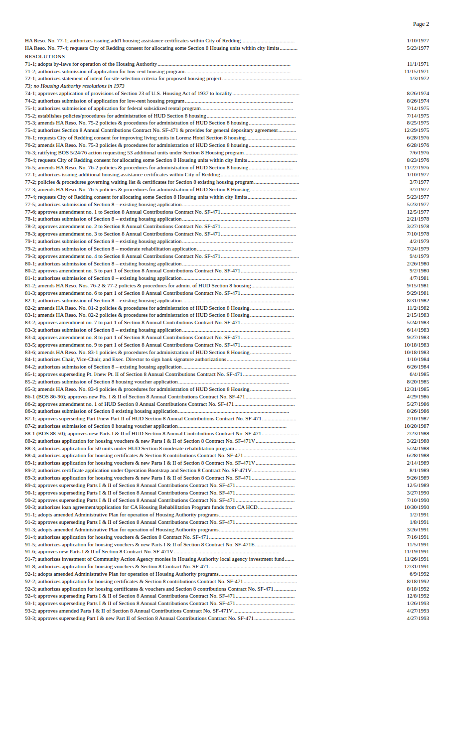Page 2
HA Reso. No. 77-1; authorizes issuing add'l housing assistance certificates within City of Redding....................................... 1/10/1977
HA Reso. No. 77-4; requests City of Redding consent for allocating some Section 8 Housing units within city limits............. 5/23/1977
RESOLUTIONS
71-1; adopts by-laws for operation of the Housing Authority................................................................................................. 11/1/1971
71-2; authorizes submission of application for low-rent housing program............................................................................. 11/15/1971
72-1; authorizes statement of intent for site selection criteria for proposed housing project.......................................................... 1/3/1972
73; no Housing Authority resolutions in 1973
74-1; approves application of provisions of Section 23 of U.S. Housing Act of 1937 to locality................................................. 8/26/1974
74-2; authorizes submission of application for low-rent housing program............................................................................... 8/26/1974
75-1; authorizes submission of application for federal subsidized rental program................................................................... 7/14/1975
75-2; establishes policies/procedures for administration of HUD Section 8 housing................................................................. 7/14/1975
75-3; amends HA Reso. No. 75-2 policies & procedures for administration of HUD Section 8 housing.................................. 8/25/1975
75-4; authorizes Section 8 Annual Contributions Contract No. SF-471 & provides for general depositary agreement............. 12/29/1975
76-1; requests City of Redding consent for improving living units in Lorenz Hotel Section 8 housing..................................... 6/28/1976
76-2; amends HA Reso. No. 75-3 policies & procedures for administration of HUD Section 8 housing.................................. 6/28/1976
76-3; ratifying BOS 5/24/76 action requesting 53 additional units under Section 8 Housing program....................................... 7/6/1976
76-4; requests City of Redding consent for allocating some Section 8 Housing units within city limits.................................... 8/23/1976
76-5; amends HA Reso. No. 76-2 policies & procedures for administration of HUD Section 8 housing................................ 11/22/1976
77-1; authorizes issuing additional housing assistance certificates within City of Redding......................................................... 1/10/1977
77-2; policies & procedures governing waiting list & certificates for Section 8 existing housing program................................. 3/7/1977
77-3; amends HA Reso. No. 76-5 policies & procedures for administration of HUD Section 8 Housing.................................. 3/7/1977
77-4; requests City of Redding consent for allocating some Section 8 Housing units within city limits.................................... 5/23/1977
77-5; authorizes submission of Section 8 – existing housing application............................................................................... 5/23/1977
77-6; approves amendment no. 1 to Section 8 Annual Contributions Contract No. SF-471....................................................... 12/5/1977
78-1; authorizes submission of Section 8 – existing housing application............................................................................... 2/21/1978
78-2; approves amendment no. 2 to Section 8 Annual Contributions Contract No. SF-471....................................................... 3/27/1978
78-3; approves amendment no. 3 to Section 8 Annual Contributions Contract No. SF-471....................................................... 7/10/1978
79-1; authorizes submission of Section 8 – existing housing application................................................................................. 4/2/1979
79-2; authorizes submission of Section 8 – moderate rehabilitation application..................................................................... 7/24/1979
79-3; approves amendment no. 4 to Section 8 Annual Contributions Contract No. SF-471......................................................... 9/4/1979
80-1; authorizes submission of Section 8 – existing housing application............................................................................... 2/26/1980
80-2; approves amendment no. 5 to part 1 of Section 8 Annual Contributions Contract No. SF-471......................................... 9/2/1980
81-1; authorizes submission of Section 8 – existing housing application................................................................................. 4/7/1981
81-2; amends HA Reso. Nos. 76-2 & 77-2 policies & procedures for admin. of HUD Section 8 housing............................... 9/15/1981
81-3; approves amendment no. 6 to part 1 of Section 8 Annual Contributions Contract No. SF-471....................................... 9/29/1981
82-1; authorizes submission of Section 8 – existing housing application............................................................................... 8/31/1982
82-2; amends HA Reso. No. 81-2 policies & procedures for administration of HUD Section 8 Housing................................ 11/2/1982
83-1; amends HA Reso. No. 82-2 policies & procedures for administration of HUD Section 8 Housing................................ 2/15/1983
83-2; approves amendment no. 7 to part 1 of Section 8 Annual Contributions Contract No. SF-471....................................... 5/24/1983
83-3; authorizes submission of Section 8 – existing housing application............................................................................... 6/14/1983
83-4; approves amendment no. 8 to part 1 of Section 8 Annual Contributions Contract No. SF-471....................................... 9/27/1983
83-5; approves amendment no. 9 to part 1 of Section 8 Annual Contributions Contract No. SF-471..................................... 10/18/1983
83-6; amends HA Reso. No. 83-1 policies & procedures for administration of HUD Section 8 Housing.............................. 10/18/1983
84-1; authorizes Chair, Vice-Chair, and Exec. Director to sign bank signature authorizations................................................... 1/10/1984
84-2; authorizes submission of Section 8 – existing housing application............................................................................... 6/26/1984
85-1; approves superseding Pt. I/new Pt. II of Section 8 Annual Contributions Contract No. SF-471....................................... 6/4/1985
85-2; authorizes submission of Section 8 housing voucher application................................................................................. 8/20/1985
85-3; amends HA Reso. No. 83-6 policies & procedures for administration of HUD Section 8 Housing.............................. 12/31/1985
86-1 (BOS 86-96); approves new Pts. I & II of Section 8 Annual Contributions Contract No. SF-471..................................... 4/29/1986
86-2; approves amendment no. 1 of HUD Section 8 Annual Contributions Contract No. SF-471............................................ 5/27/1986
86-3; authorizes submission of Section 8 existing housing application................................................................................. 8/26/1986
87-1; approves superseding Part I/new Part II of HUD Section 8 Annual Contributions Contract No. SF-471......................... 2/10/1987
87-2; authorizes submission of Section 8 housing voucher application............................................................................... 10/20/1987
88-1 (BOS 88-50); approves new Parts I & II of HUD Section 8 Annual Contributions Contract No. SF-471........................... 2/23/1988
88-2; authorizes application for housing vouchers & new Parts I & II of Section 8 Contract No. SF-471V............................. 3/22/1988
88-3; authorizes application for 50 units under HUD Section 8 moderate rehabilitation program............................................ 5/24/1988
88-4; authorizes application for housing certificates & Section 8 contributions Contract No. SF-471....................................... 6/28/1988
89-1; authorizes application for housing vouchers & new Parts I & II of Section 8 Contract No. SF-471V............................. 2/14/1989
89-2; authorizes certificate application under Operation Bootstrap and Section 8 Contract No. SF-471V................................ 8/1/1989
89-3; authorizes application for housing vouchers & new Parts I & II of Section 8 Contract No. SF-471................................ 9/26/1989
89-4; approves superseding Parts I & II of Section 8 Annual Contributions Contract No. SF-471........................................... 12/5/1989
90-1; approves superseding Parts I & II of Section 8 Annual Contributions Contract No. SF-471........................................... 3/27/1990
90-2; approves superseding Parts I & II of Section 8 Annual Contributions Contract No. SF-471........................................... 7/10/1990
90-3; authorizes loan agreement/application for CA Housing Rehabilitation Program funds from CA HCD......................... 10/30/1990
91-1; adopts amended Administrative Plan for operation of Housing Authority programs......................................................... 1/2/1991
91-2; approves superseding Parts I & II of Section 8 Annual Contributions Contract No. SF-471............................................. 1/8/1991
91-3; adopts amended Administrative Plan for operation of Housing Authority programs....................................................... 3/26/1991
91-4; authorizes application for housing vouchers & Section 8 Contract No. SF-471............................................................. 7/16/1991
91-5; authorizes application for housing vouchers & new Parts I & II of Section 8 Contract No. SF-471E.............................. 11/5/1991
91-6; approves new Parts I & II of Section 8 Contract No. SF-471V............................................................................. 11/19/1991
91-7; authorizes investment of Community Action Agency monies in Housing Authority local agency investment fund....... 11/26/1991
91-8; authorizes application for housing vouchers & Section 8 Contract No. SF-471........................................................... 12/31/1991
92-1; adopts amended Administrative Plan for operation of Housing Authority programs......................................................... 6/9/1992
92-2; authorizes application for housing certificates & Section 8 contributions Contract No. SF-471....................................... 8/18/1992
92-3; authorizes application for housing certificates & vouchers and Section 8 contributions Contract No. SF-471................ 8/18/1992
92-4; approves superseding Parts I & II of Section 8 Annual Contributions Contract No. SF-471........................................... 12/8/1992
93-1; approves superseding Parts I & II of Section 8 Annual Contributions Contract No. SF-471........................................... 1/26/1993
93-2; approves amended Parts I & II of Section 8 Annual Contributions Contract No. SF-471V............................................ 4/27/1993
93-3; approves superseding Part I & new Part II of Section 8 Annual Contributions Contract No. SF-471.............................. 4/27/1993